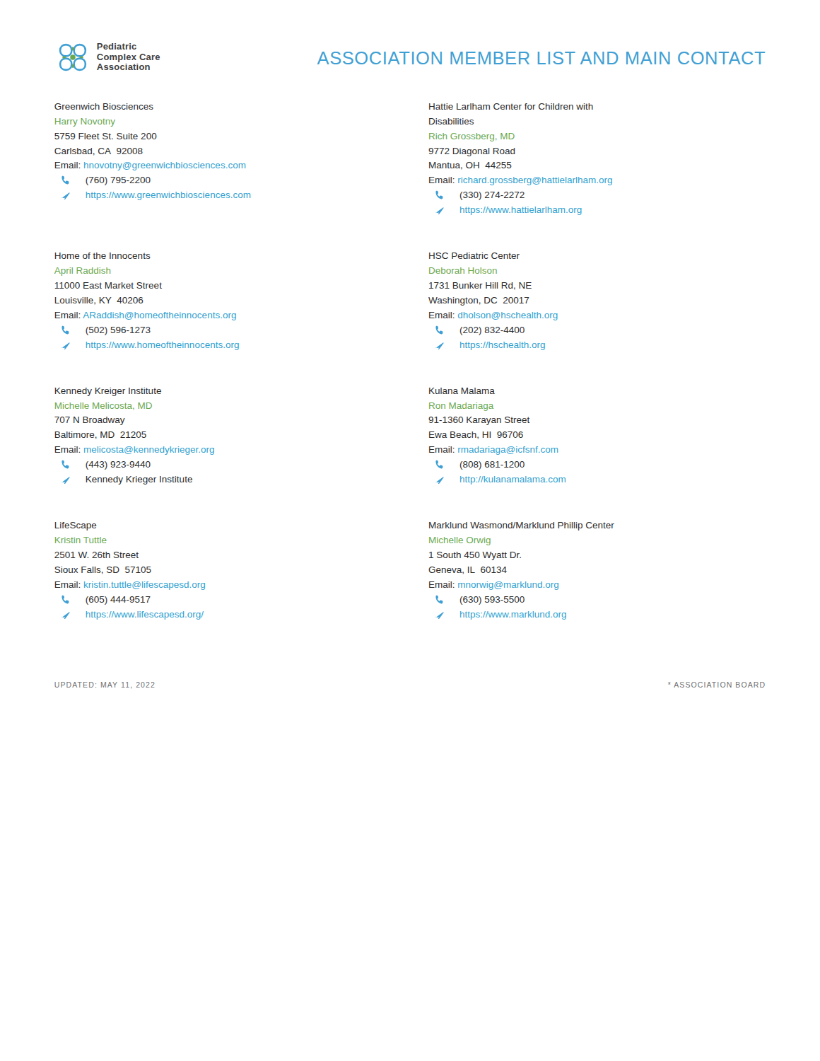Pediatric Complex Care Association
ASSOCIATION MEMBER LIST AND MAIN CONTACT
Greenwich Biosciences
Harry Novotny
5759 Fleet St. Suite 200
Carlsbad, CA 92008
Email: hnovotny@greenwichbiosciences.com
(760) 795-2200
https://www.greenwichbiosciences.com
Hattie Larlham Center for Children with
Disabilities
Rich Grossberg, MD
9772 Diagonal Road
Mantua, OH 44255
Email: richard.grossberg@hattielarlham.org
(330) 274-2272
https://www.hattielarlham.org
Home of the Innocents
April Raddish
11000 East Market Street
Louisville, KY 40206
Email: ARaddish@homeoftheinnocents.org
(502) 596-1273
https://www.homeoftheinnocents.org
HSC Pediatric Center
Deborah Holson
1731 Bunker Hill Rd, NE
Washington, DC 20017
Email: dholson@hschealth.org
(202) 832-4400
https://hschealth.org
Kennedy Kreiger Institute
Michelle Melicosta, MD
707 N Broadway
Baltimore, MD 21205
Email: melicosta@kennedykrieger.org
(443) 923-9440
Kennedy Krieger Institute
Kulana Malama
Ron Madariaga
91-1360 Karayan Street
Ewa Beach, HI 96706
Email: rmadariaga@icfsnf.com
(808) 681-1200
http://kulanamalama.com
LifeScape
Kristin Tuttle
2501 W. 26th Street
Sioux Falls, SD 57105
Email: kristin.tuttle@lifescapesd.org
(605) 444-9517
https://www.lifescapesd.org/
Marklund Wasmond/Marklund Phillip Center
Michelle Orwig
1 South 450 Wyatt Dr.
Geneva, IL 60134
Email: mnorwig@marklund.org
(630) 593-5500
https://www.marklund.org
Updated: May 11, 2022
* Association Board